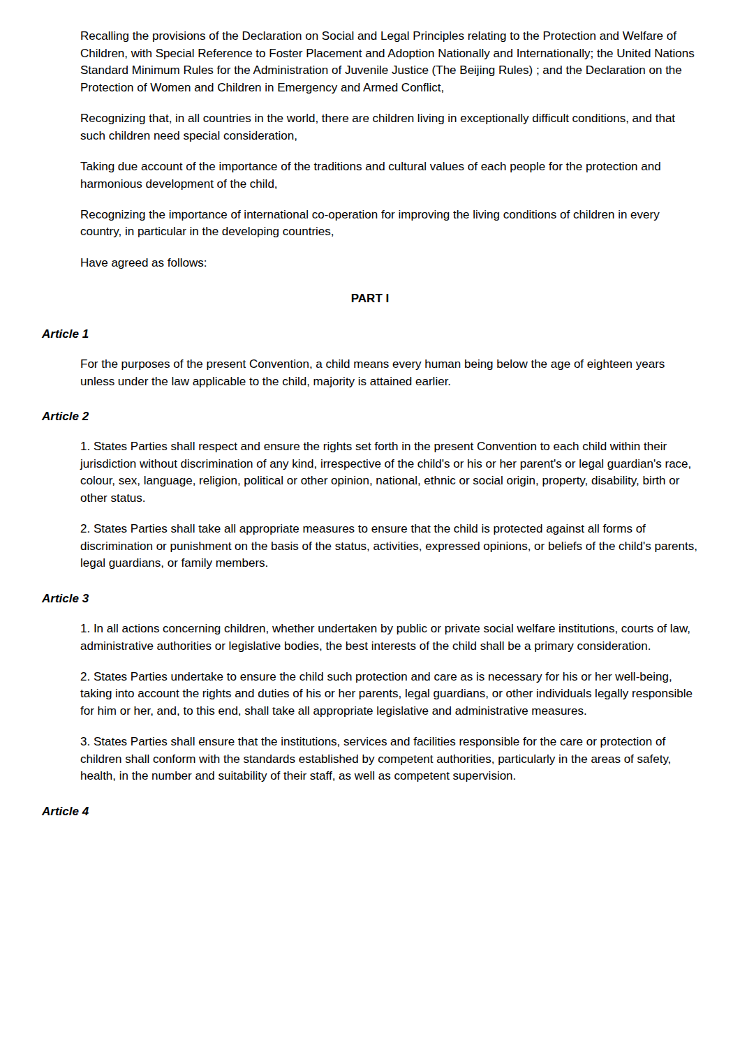Recalling the provisions of the Declaration on Social and Legal Principles relating to the Protection and Welfare of Children, with Special Reference to Foster Placement and Adoption Nationally and Internationally; the United Nations Standard Minimum Rules for the Administration of Juvenile Justice (The Beijing Rules) ; and the Declaration on the Protection of Women and Children in Emergency and Armed Conflict,
Recognizing that, in all countries in the world, there are children living in exceptionally difficult conditions, and that such children need special consideration,
Taking due account of the importance of the traditions and cultural values of each people for the protection and harmonious development of the child,
Recognizing the importance of international co-operation for improving the living conditions of children in every country, in particular in the developing countries,
Have agreed as follows:
PART I
Article 1
For the purposes of the present Convention, a child means every human being below the age of eighteen years unless under the law applicable to the child, majority is attained earlier.
Article 2
1. States Parties shall respect and ensure the rights set forth in the present Convention to each child within their jurisdiction without discrimination of any kind, irrespective of the child's or his or her parent's or legal guardian's race, colour, sex, language, religion, political or other opinion, national, ethnic or social origin, property, disability, birth or other status.
2. States Parties shall take all appropriate measures to ensure that the child is protected against all forms of discrimination or punishment on the basis of the status, activities, expressed opinions, or beliefs of the child's parents, legal guardians, or family members.
Article 3
1. In all actions concerning children, whether undertaken by public or private social welfare institutions, courts of law, administrative authorities or legislative bodies, the best interests of the child shall be a primary consideration.
2. States Parties undertake to ensure the child such protection and care as is necessary for his or her well-being, taking into account the rights and duties of his or her parents, legal guardians, or other individuals legally responsible for him or her, and, to this end, shall take all appropriate legislative and administrative measures.
3. States Parties shall ensure that the institutions, services and facilities responsible for the care or protection of children shall conform with the standards established by competent authorities, particularly in the areas of safety, health, in the number and suitability of their staff, as well as competent supervision.
Article 4